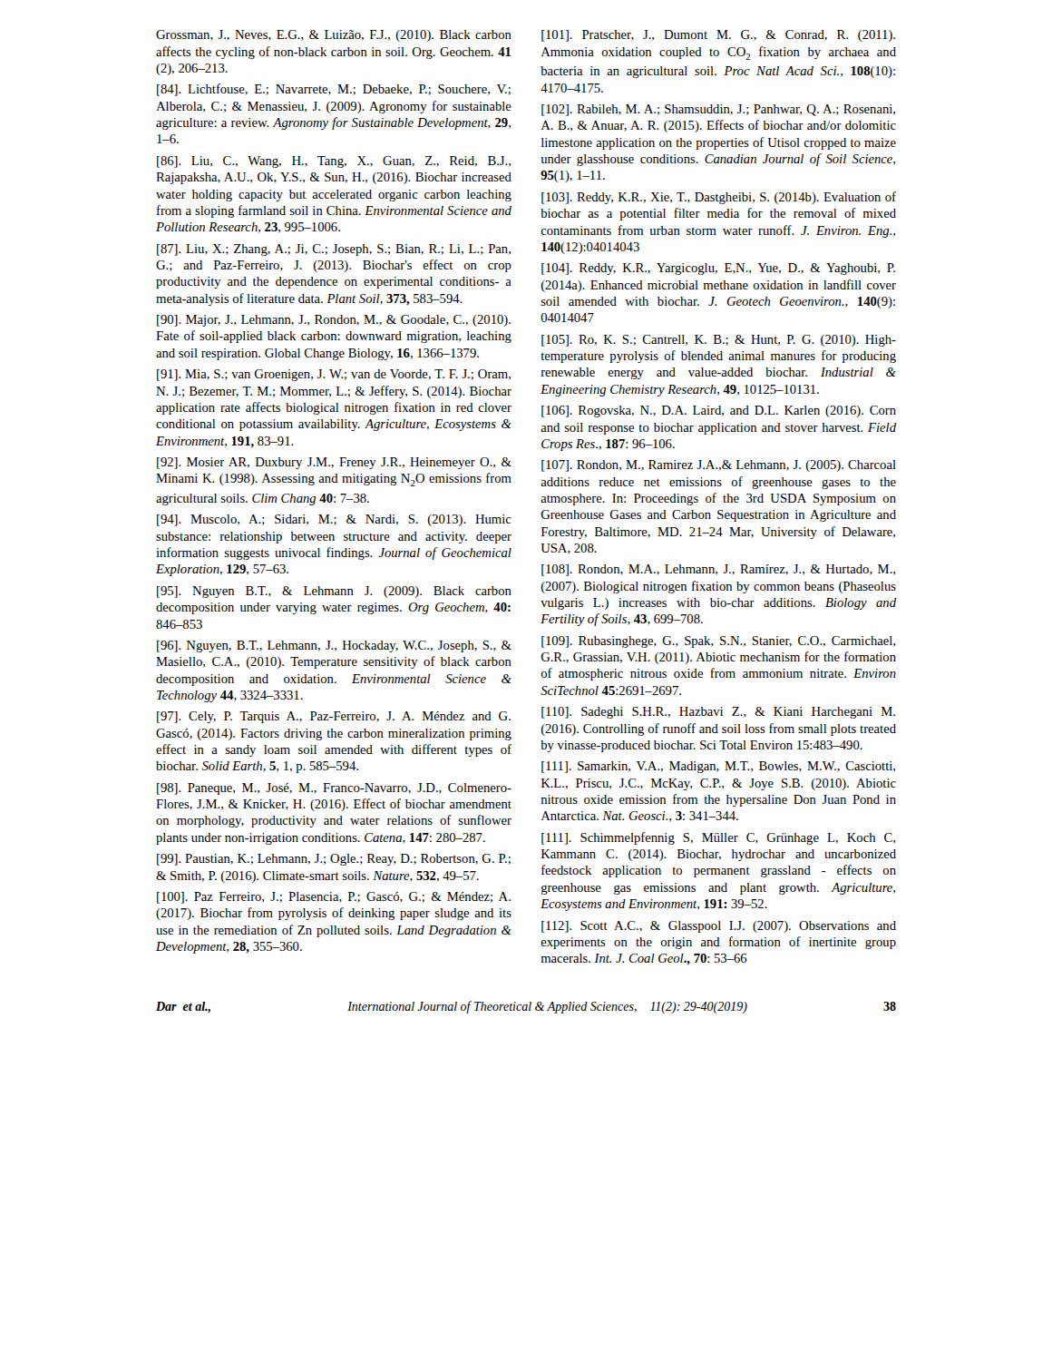Grossman, J., Neves, E.G., & Luizão, F.J., (2010). Black carbon affects the cycling of non-black carbon in soil. Org. Geochem. 41 (2), 206–213.
[84]. Lichtfouse, E.; Navarrete, M.; Debaeke, P.; Souchere, V.; Alberola, C.; & Menassieu, J. (2009). Agronomy for sustainable agriculture: a review. Agronomy for Sustainable Development, 29, 1–6.
[86]. Liu, C., Wang, H., Tang, X., Guan, Z., Reid, B.J., Rajapaksha, A.U., Ok, Y.S., & Sun, H., (2016). Biochar increased water holding capacity but accelerated organic carbon leaching from a sloping farmland soil in China. Environmental Science and Pollution Research, 23, 995–1006.
[87]. Liu, X.; Zhang, A.; Ji, C.; Joseph, S.; Bian, R.; Li, L.; Pan, G.; and Paz-Ferreiro, J. (2013). Biochar's effect on crop productivity and the dependence on experimental conditions- a meta-analysis of literature data. Plant Soil, 373, 583–594.
[90]. Major, J., Lehmann, J., Rondon, M., & Goodale, C., (2010). Fate of soil-applied black carbon: downward migration, leaching and soil respiration. Global Change Biology, 16, 1366–1379.
[91]. Mia, S.; van Groenigen, J. W.; van de Voorde, T. F. J.; Oram, N. J.; Bezemer, T. M.; Mommer, L.; & Jeffery, S. (2014). Biochar application rate affects biological nitrogen fixation in red clover conditional on potassium availability. Agriculture, Ecosystems & Environment, 191, 83–91.
[92]. Mosier AR, Duxbury J.M., Freney J.R., Heinemeyer O., & Minami K. (1998). Assessing and mitigating N2O emissions from agricultural soils. Clim Chang 40: 7–38.
[94]. Muscolo, A.; Sidari, M.; & Nardi, S. (2013). Humic substance: relationship between structure and activity. deeper information suggests univocal findings. Journal of Geochemical Exploration, 129, 57–63.
[95]. Nguyen B.T., & Lehmann J. (2009). Black carbon decomposition under varying water regimes. Org Geochem, 40: 846–853
[96]. Nguyen, B.T., Lehmann, J., Hockaday, W.C., Joseph, S., & Masiello, C.A., (2010). Temperature sensitivity of black carbon decomposition and oxidation. Environmental Science & Technology 44, 3324–3331.
[97]. Cely, P. Tarquis A., Paz-Ferreiro, J. A. Méndez and G. Gascó, (2014). Factors driving the carbon mineralization priming effect in a sandy loam soil amended with different types of biochar. Solid Earth, 5, 1, p. 585–594.
[98]. Paneque, M., José, M., Franco-Navarro, J.D., Colmenero-Flores, J.M., & Knicker, H. (2016). Effect of biochar amendment on morphology, productivity and water relations of sunflower plants under non-irrigation conditions. Catena, 147: 280–287.
[99]. Paustian, K.; Lehmann, J.; Ogle.; Reay, D.; Robertson, G. P.; & Smith, P. (2016). Climate-smart soils. Nature, 532, 49–57.
[100]. Paz Ferreiro, J.; Plasencia, P.; Gascó, G.; & Méndez; A. (2017). Biochar from pyrolysis of deinking paper sludge and its use in the remediation of Zn polluted soils. Land Degradation & Development, 28, 355–360.
[101]. Pratscher, J., Dumont M. G., & Conrad, R. (2011). Ammonia oxidation coupled to CO2 fixation by archaea and bacteria in an agricultural soil. Proc Natl Acad Sci., 108(10): 4170–4175.
[102]. Rabileh, M. A.; Shamsuddin, J.; Panhwar, Q. A.; Rosenani, A. B., & Anuar, A. R. (2015). Effects of biochar and/or dolomitic limestone application on the properties of Utisol cropped to maize under glasshouse conditions. Canadian Journal of Soil Science, 95(1), 1–11.
[103]. Reddy, K.R., Xie, T., Dastgheibi, S. (2014b). Evaluation of biochar as a potential filter media for the removal of mixed contaminants from urban storm water runoff. J. Environ. Eng., 140(12):04014043
[104]. Reddy, K.R., Yargicoglu, E,N., Yue, D., & Yaghoubi, P. (2014a). Enhanced microbial methane oxidation in landfill cover soil amended with biochar. J. Geotech Geoenviron., 140(9): 04014047
[105]. Ro, K. S.; Cantrell, K. B.; & Hunt, P. G. (2010). High-temperature pyrolysis of blended animal manures for producing renewable energy and value-added biochar. Industrial & Engineering Chemistry Research, 49, 10125–10131.
[106]. Rogovska, N., D.A. Laird, and D.L. Karlen (2016). Corn and soil response to biochar application and stover harvest. Field Crops Res., 187: 96–106.
[107]. Rondon, M., Ramirez J.A.,& Lehmann, J. (2005). Charcoal additions reduce net emissions of greenhouse gases to the atmosphere. In: Proceedings of the 3rd USDA Symposium on Greenhouse Gases and Carbon Sequestration in Agriculture and Forestry, Baltimore, MD. 21–24 Mar, University of Delaware, USA, 208.
[108]. Rondon, M.A., Lehmann, J., Ramírez, J., & Hurtado, M., (2007). Biological nitrogen fixation by common beans (Phaseolus vulgaris L.) increases with bio-char additions. Biology and Fertility of Soils, 43, 699–708.
[109]. Rubasinghege, G., Spak, S.N., Stanier, C.O., Carmichael, G.R., Grassian, V.H. (2011). Abiotic mechanism for the formation of atmospheric nitrous oxide from ammonium nitrate. Environ SciTechnol 45:2691–2697.
[110]. Sadeghi S.H.R., Hazbavi Z., & Kiani Harchegani M. (2016). Controlling of runoff and soil loss from small plots treated by vinasse-produced biochar. Sci Total Environ 15:483–490.
[111]. Samarkin, V.A., Madigan, M.T., Bowles, M.W., Casciotti, K.L., Priscu, J.C., McKay, C.P., & Joye S.B. (2010). Abiotic nitrous oxide emission from the hypersaline Don Juan Pond in Antarctica. Nat. Geosci., 3: 341–344.
[111]. Schimmelpfennig S, Müller C, Grünhage L, Koch C, Kammann C. (2014). Biochar, hydrochar and uncarbonized feedstock application to permanent grassland - effects on greenhouse gas emissions and plant growth. Agriculture, Ecosystems and Environment, 191: 39–52.
[112]. Scott A.C., & Glasspool I.J. (2007). Observations and experiments on the origin and formation of inertinite group macerals. Int. J. Coal Geol., 70: 53–66
Dar et al., International Journal of Theoretical & Applied Sciences, 11(2): 29-40(2019) 38